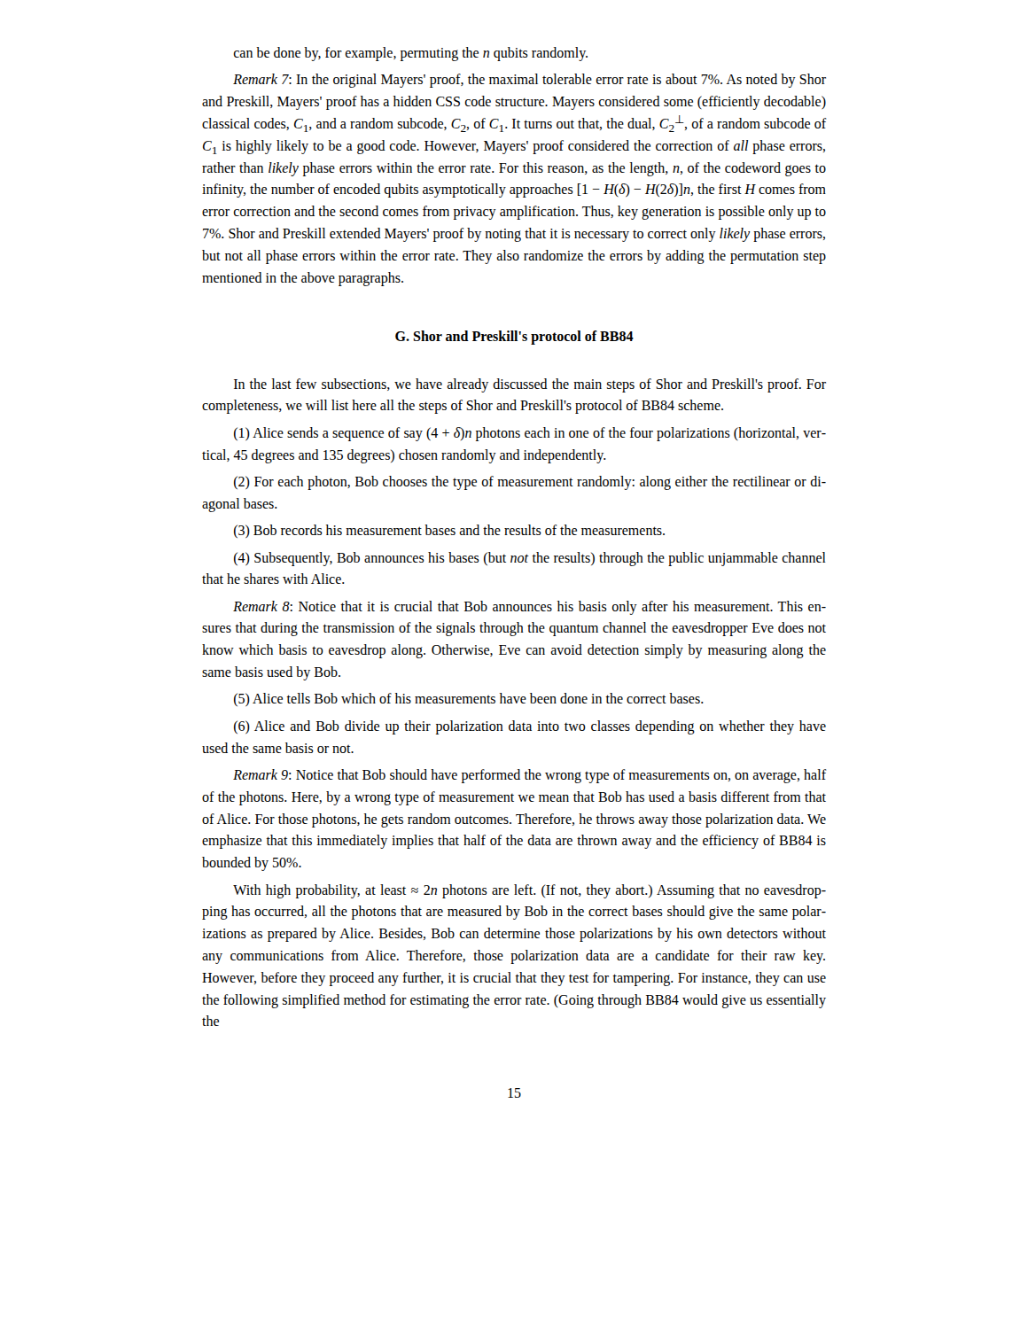can be done by, for example, permuting the n qubits randomly.
Remark 7: In the original Mayers' proof, the maximal tolerable error rate is about 7%. As noted by Shor and Preskill, Mayers' proof has a hidden CSS code structure. Mayers considered some (efficiently decodable) classical codes, C1, and a random subcode, C2, of C1. It turns out that, the dual, C2⊥, of a random subcode of C1 is highly likely to be a good code. However, Mayers' proof considered the correction of all phase errors, rather than likely phase errors within the error rate. For this reason, as the length, n, of the codeword goes to infinity, the number of encoded qubits asymptotically approaches [1 − H(δ) − H(2δ)]n, the first H comes from error correction and the second comes from privacy amplification. Thus, key generation is possible only up to 7%. Shor and Preskill extended Mayers' proof by noting that it is necessary to correct only likely phase errors, but not all phase errors within the error rate. They also randomize the errors by adding the permutation step mentioned in the above paragraphs.
G. Shor and Preskill's protocol of BB84
In the last few subsections, we have already discussed the main steps of Shor and Preskill's proof. For completeness, we will list here all the steps of Shor and Preskill's protocol of BB84 scheme.
(1) Alice sends a sequence of say (4 + δ)n photons each in one of the four polarizations (horizontal, vertical, 45 degrees and 135 degrees) chosen randomly and independently.
(2) For each photon, Bob chooses the type of measurement randomly: along either the rectilinear or diagonal bases.
(3) Bob records his measurement bases and the results of the measurements.
(4) Subsequently, Bob announces his bases (but not the results) through the public unjammable channel that he shares with Alice.
Remark 8: Notice that it is crucial that Bob announces his basis only after his measurement. This ensures that during the transmission of the signals through the quantum channel the eavesdropper Eve does not know which basis to eavesdrop along. Otherwise, Eve can avoid detection simply by measuring along the same basis used by Bob.
(5) Alice tells Bob which of his measurements have been done in the correct bases.
(6) Alice and Bob divide up their polarization data into two classes depending on whether they have used the same basis or not.
Remark 9: Notice that Bob should have performed the wrong type of measurements on, on average, half of the photons. Here, by a wrong type of measurement we mean that Bob has used a basis different from that of Alice. For those photons, he gets random outcomes. Therefore, he throws away those polarization data. We emphasize that this immediately implies that half of the data are thrown away and the efficiency of BB84 is bounded by 50%.
With high probability, at least ≈ 2n photons are left. (If not, they abort.) Assuming that no eavesdropping has occurred, all the photons that are measured by Bob in the correct bases should give the same polarizations as prepared by Alice. Besides, Bob can determine those polarizations by his own detectors without any communications from Alice. Therefore, those polarization data are a candidate for their raw key. However, before they proceed any further, it is crucial that they test for tampering. For instance, they can use the following simplified method for estimating the error rate. (Going through BB84 would give us essentially the
15